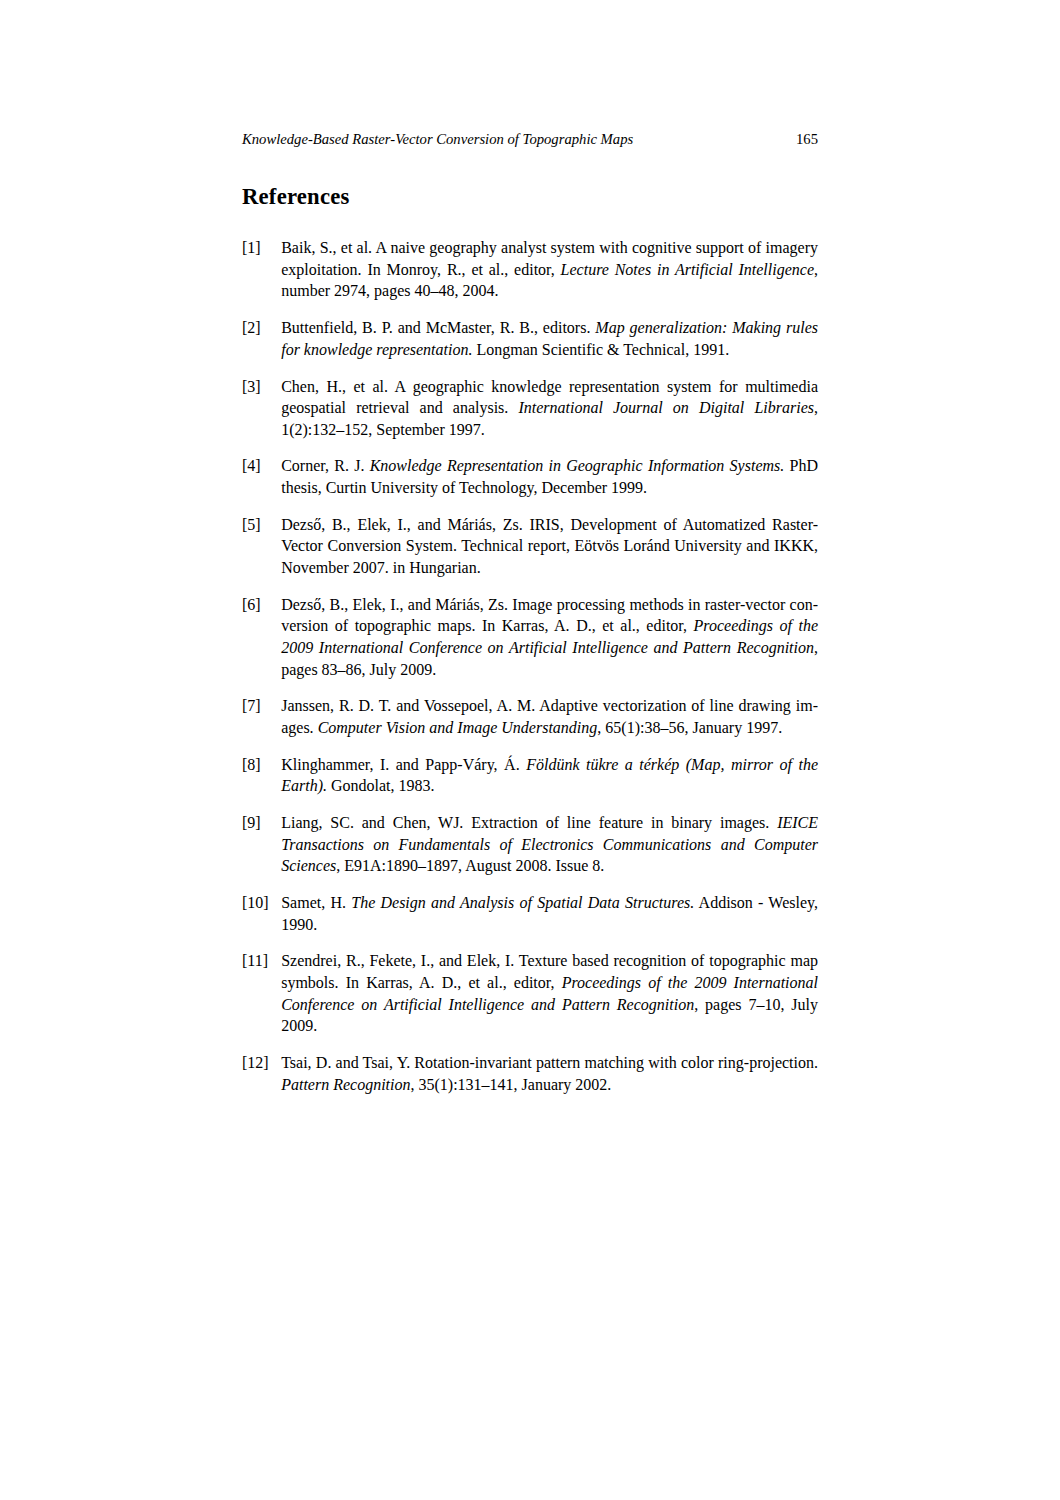Knowledge-Based Raster-Vector Conversion of Topographic Maps 165
References
[1] Baik, S., et al. A naive geography analyst system with cognitive support of imagery exploitation. In Monroy, R., et al., editor, Lecture Notes in Artificial Intelligence, number 2974, pages 40–48, 2004.
[2] Buttenfield, B. P. and McMaster, R. B., editors. Map generalization: Making rules for knowledge representation. Longman Scientific & Technical, 1991.
[3] Chen, H., et al. A geographic knowledge representation system for multimedia geospatial retrieval and analysis. International Journal on Digital Libraries, 1(2):132–152, September 1997.
[4] Corner, R. J. Knowledge Representation in Geographic Information Systems. PhD thesis, Curtin University of Technology, December 1999.
[5] Dezső, B., Elek, I., and Máriás, Zs. IRIS, Development of Automatized Raster-Vector Conversion System. Technical report, Eötvös Loránd University and IKKK, November 2007. in Hungarian.
[6] Dezső, B., Elek, I., and Máriás, Zs. Image processing methods in raster-vector conversion of topographic maps. In Karras, A. D., et al., editor, Proceedings of the 2009 International Conference on Artificial Intelligence and Pattern Recognition, pages 83–86, July 2009.
[7] Janssen, R. D. T. and Vossepoel, A. M. Adaptive vectorization of line drawing images. Computer Vision and Image Understanding, 65(1):38–56, January 1997.
[8] Klinghammer, I. and Papp-Váry, Á. Földünk tükre a térkép (Map, mirror of the Earth). Gondolat, 1983.
[9] Liang, SC. and Chen, WJ. Extraction of line feature in binary images. IEICE Transactions on Fundamentals of Electronics Communications and Computer Sciences, E91A:1890–1897, August 2008. Issue 8.
[10] Samet, H. The Design and Analysis of Spatial Data Structures. Addison - Wesley, 1990.
[11] Szendrei, R., Fekete, I., and Elek, I. Texture based recognition of topographic map symbols. In Karras, A. D., et al., editor, Proceedings of the 2009 International Conference on Artificial Intelligence and Pattern Recognition, pages 7–10, July 2009.
[12] Tsai, D. and Tsai, Y. Rotation-invariant pattern matching with color ring-projection. Pattern Recognition, 35(1):131–141, January 2002.